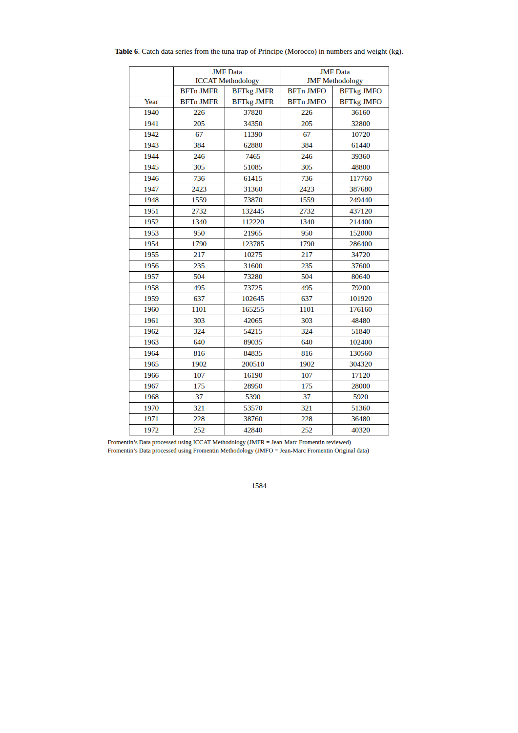Table 6. Catch data series from the tuna trap of Principe (Morocco) in numbers and weight (kg).
| | JMF Data ICCAT Methodology | JMF Data JMF Methodology |
| --- | --- | --- |
| BFTn JMFR | BFTkg JMFR | BFTn JMFO | BFTkg JMFO |
| Year | BFTn JMFR | BFTkg JMFR | BFTn JMFO | BFTkg JMFO |
| 1940 | 226 | 37820 | 226 | 36160 |
| 1941 | 205 | 34350 | 205 | 32800 |
| 1942 | 67 | 11390 | 67 | 10720 |
| 1943 | 384 | 62880 | 384 | 61440 |
| 1944 | 246 | 7465 | 246 | 39360 |
| 1945 | 305 | 51085 | 305 | 48800 |
| 1946 | 736 | 61415 | 736 | 117760 |
| 1947 | 2423 | 31360 | 2423 | 387680 |
| 1948 | 1559 | 73870 | 1559 | 249440 |
| 1951 | 2732 | 132445 | 2732 | 437120 |
| 1952 | 1340 | 112220 | 1340 | 214400 |
| 1953 | 950 | 21965 | 950 | 152000 |
| 1954 | 1790 | 123785 | 1790 | 286400 |
| 1955 | 217 | 10275 | 217 | 34720 |
| 1956 | 235 | 31600 | 235 | 37600 |
| 1957 | 504 | 73280 | 504 | 80640 |
| 1958 | 495 | 73725 | 495 | 79200 |
| 1959 | 637 | 102645 | 637 | 101920 |
| 1960 | 1101 | 165255 | 1101 | 176160 |
| 1961 | 303 | 42065 | 303 | 48480 |
| 1962 | 324 | 54215 | 324 | 51840 |
| 1963 | 640 | 89035 | 640 | 102400 |
| 1964 | 816 | 84835 | 816 | 130560 |
| 1965 | 1902 | 200510 | 1902 | 304320 |
| 1966 | 107 | 16190 | 107 | 17120 |
| 1967 | 175 | 28950 | 175 | 28000 |
| 1968 | 37 | 5390 | 37 | 5920 |
| 1970 | 321 | 53570 | 321 | 51360 |
| 1971 | 228 | 38760 | 228 | 36480 |
| 1972 | 252 | 42840 | 252 | 40320 |
Fromentin’s Data processed using ICCAT Methodology (JMFR = Jean-Marc Fromentin reviewed)
Fromentin’s Data processed using Fromentin Methodology (JMFO = Jean-Marc Fromentin Original data)
1584